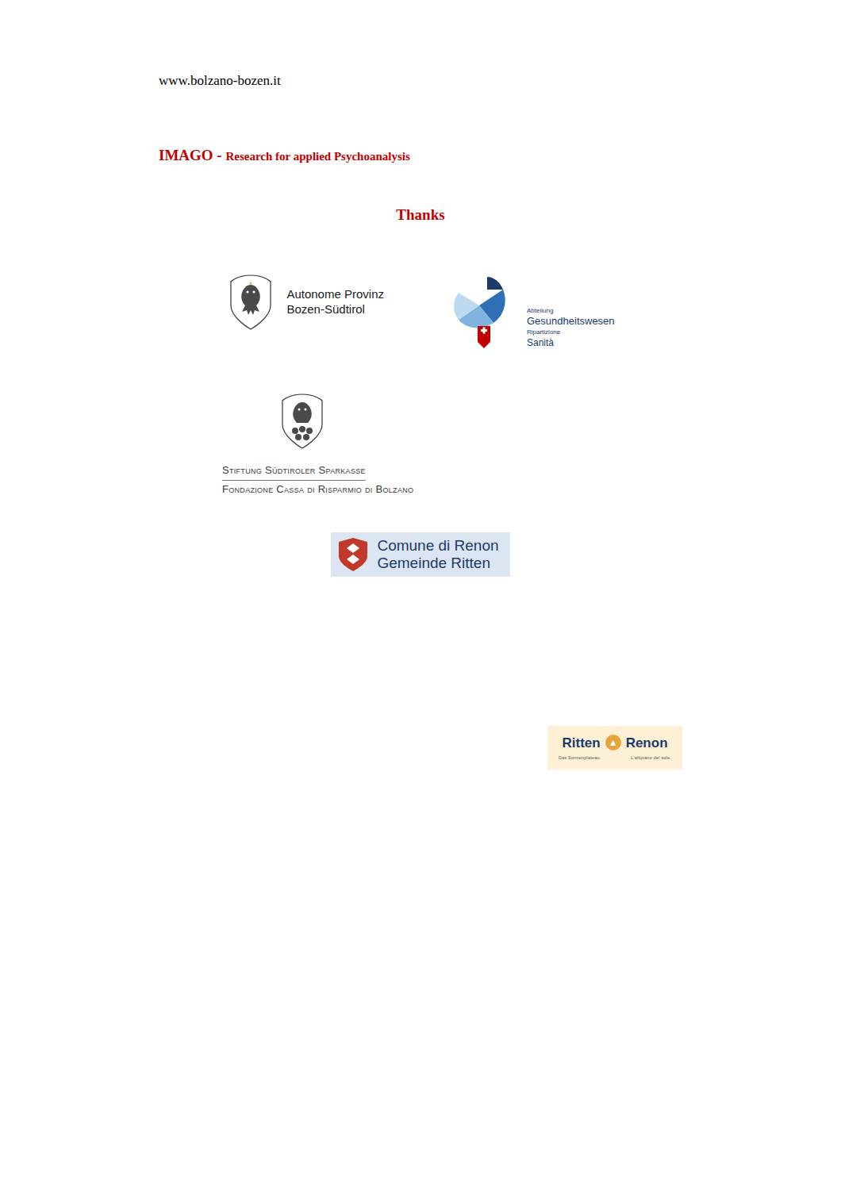www.bolzano-bozen.it
IMAGO - Research for applied Psychoanalysis
Thanks
Autonome Provinz
Bozen-Südtirol
Abteilung Gesundheitswesen Ripartizione Sanità
Stiftung Südtiroler Sparkasse Fondazione Cassa di Risparmio di Bolzano
Comune di Renon
Gemeinde Ritten
Ritten ▲ Renon
Das Sonnenplateau. L'altipiano del sole.